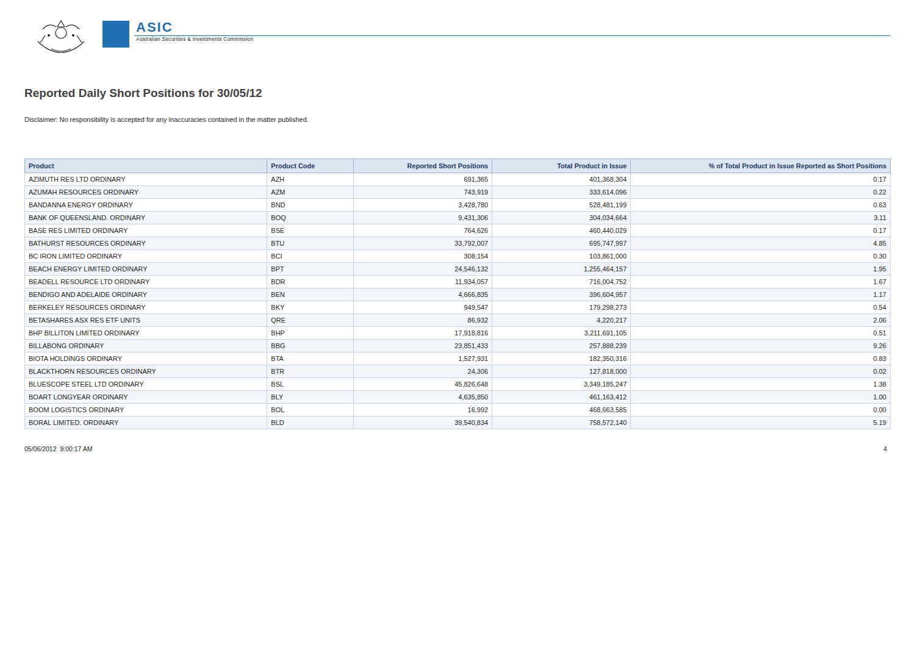ASIC
Australian Securities & Investments Commission
Reported Daily Short Positions for 30/05/12
Disclaimer: No responsibility is accepted for any inaccuracies contained in the matter published.
| Product | Product Code | Reported Short Positions | Total Product in Issue | % of Total Product in Issue Reported as Short Positions |
| --- | --- | --- | --- | --- |
| AZIMUTH RES LTD ORDINARY | AZH | 691,365 | 401,368,304 | 0.17 |
| AZUMAH RESOURCES ORDINARY | AZM | 743,919 | 333,614,096 | 0.22 |
| BANDANNA ENERGY ORDINARY | BND | 3,428,780 | 528,481,199 | 0.63 |
| BANK OF QUEENSLAND. ORDINARY | BOQ | 9,431,306 | 304,034,664 | 3.11 |
| BASE RES LIMITED ORDINARY | BSE | 764,626 | 460,440,029 | 0.17 |
| BATHURST RESOURCES ORDINARY | BTU | 33,792,007 | 695,747,997 | 4.85 |
| BC IRON LIMITED ORDINARY | BCI | 308,154 | 103,861,000 | 0.30 |
| BEACH ENERGY LIMITED ORDINARY | BPT | 24,546,132 | 1,255,464,157 | 1.95 |
| BEADELL RESOURCE LTD ORDINARY | BDR | 11,934,057 | 716,004,752 | 1.67 |
| BENDIGO AND ADELAIDE ORDINARY | BEN | 4,666,835 | 396,604,957 | 1.17 |
| BERKELEY RESOURCES ORDINARY | BKY | 949,547 | 179,298,273 | 0.54 |
| BETASHARES ASX RES ETF UNITS | QRE | 86,932 | 4,220,217 | 2.06 |
| BHP BILLITON LIMITED ORDINARY | BHP | 17,918,816 | 3,211,691,105 | 0.51 |
| BILLABONG ORDINARY | BBG | 23,851,433 | 257,888,239 | 9.26 |
| BIOTA HOLDINGS ORDINARY | BTA | 1,527,931 | 182,350,316 | 0.83 |
| BLACKTHORN RESOURCES ORDINARY | BTR | 24,306 | 127,818,000 | 0.02 |
| BLUESCOPE STEEL LTD ORDINARY | BSL | 45,826,648 | 3,349,185,247 | 1.38 |
| BOART LONGYEAR ORDINARY | BLY | 4,635,850 | 461,163,412 | 1.00 |
| BOOM LOGISTICS ORDINARY | BOL | 16,992 | 468,663,585 | 0.00 |
| BORAL LIMITED. ORDINARY | BLD | 39,540,834 | 758,572,140 | 5.19 |
05/06/2012 9:00:17 AM
4